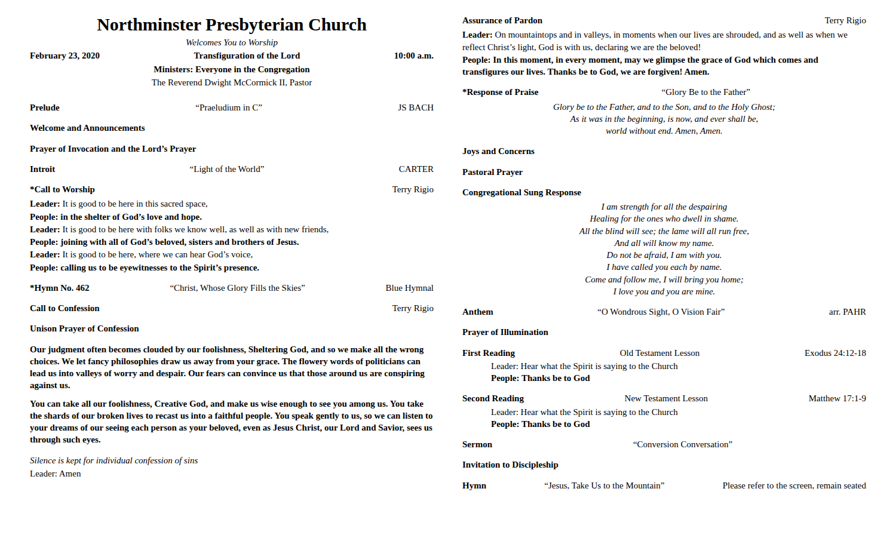Northminster Presbyterian Church
Welcomes You to Worship
February 23, 2020 Transfiguration of the Lord 10:00 a.m.
Ministers: Everyone in the Congregation
The Reverend Dwight McCormick II, Pastor
Prelude “Praeludium in C” JS Bach
Welcome and Announcements
Prayer of Invocation and the Lord’s Prayer
Introit “Light of the World” Carter
*Call to Worship Terry Rigio
Leader: It is good to be here in this sacred space,
People: in the shelter of God’s love and hope.
Leader: It is good to be here with folks we know well, as well as with new friends,
People: joining with all of God’s beloved, sisters and brothers of Jesus.
Leader: It is good to be here, where we can hear God’s voice,
People: calling us to be eyewitnesses to the Spirit’s presence.
*Hymn No. 462 “Christ, Whose Glory Fills the Skies” Blue Hymnal
Call to Confession Terry Rigio
Unison Prayer of Confession
Our judgment often becomes clouded by our foolishness, Sheltering God, and so we make all the wrong choices. We let fancy philosophies draw us away from your grace. The flowery words of politicians can lead us into valleys of worry and despair. Our fears can convince us that those around us are conspiring against us.
You can take all our foolishness, Creative God, and make us wise enough to see you among us. You take the shards of our broken lives to recast us into a faithful people. You speak gently to us, so we can listen to your dreams of our seeing each person as your beloved, even as Jesus Christ, our Lord and Savior, sees us through such eyes.
Silence is kept for individual confession of sins
Leader: Amen
Assurance of Pardon Terry Rigio
Leader: On mountaintops and in valleys, in moments when our lives are shrouded, and as well as when we reflect Christ’s light, God is with us, declaring we are the beloved!
People: In this moment, in every moment, may we glimpse the grace of God which comes and transfigures our lives. Thanks be to God, we are forgiven! Amen.
*Response of Praise “Glory Be to the Father”
Glory be to the Father, and to the Son, and to the Holy Ghost;
As it was in the beginning, is now, and ever shall be,
world without end. Amen, Amen.
Joys and Concerns
Pastoral Prayer
Congregational Sung Response
I am strength for all the despairing
Healing for the ones who dwell in shame.
All the blind will see; the lame will all run free,
And all will know my name.
Do not be afraid, I am with you.
I have called you each by name.
Come and follow me, I will bring you home;
I love you and you are mine.
Anthem “O Wondrous Sight, O Vision Fair” arr. Pahr
Prayer of Illumination
First Reading Old Testament Lesson Exodus 24:12-18
Leader: Hear what the Spirit is saying to the Church
People: Thanks be to God
Second Reading New Testament Lesson Matthew 17:1-9
Leader: Hear what the Spirit is saying to the Church
People: Thanks be to God
Sermon “Conversion Conversation”
Invitation to Discipleship
Hymn “Jesus, Take Us to the Mountain” Please refer to the screen, remain seated